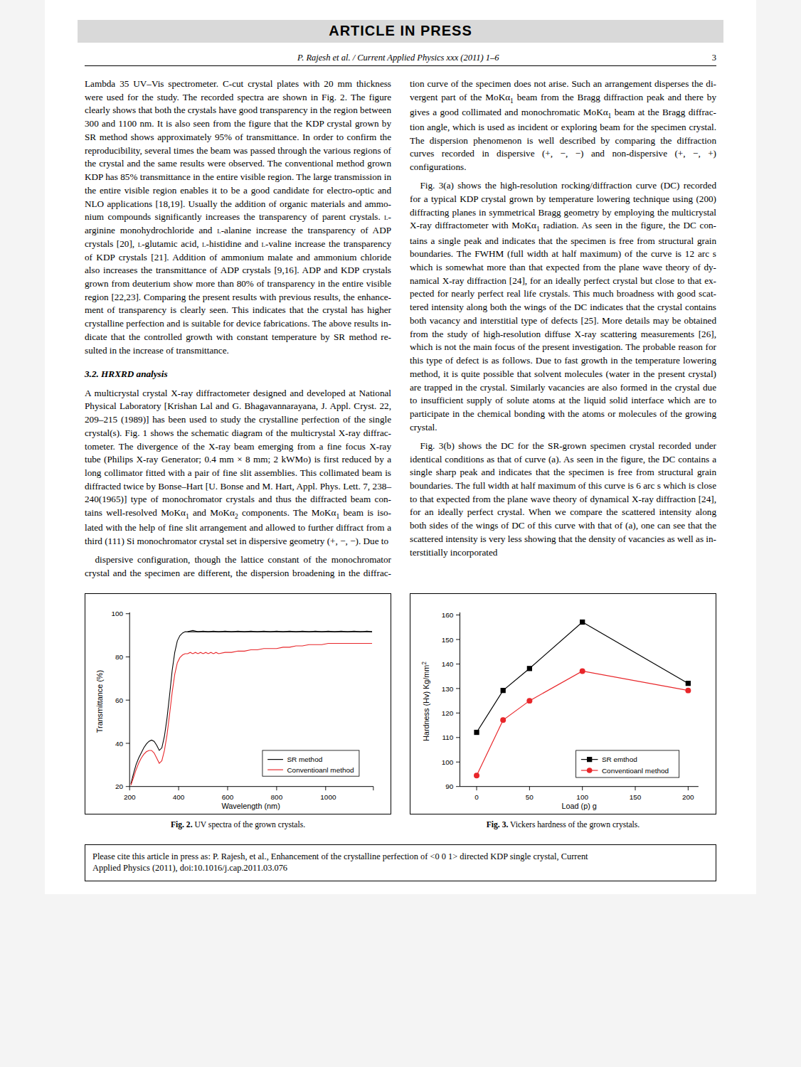ARTICLE IN PRESS
P. Rajesh et al. / Current Applied Physics xxx (2011) 1–6 3
Lambda 35 UV–Vis spectrometer. C-cut crystal plates with 20 mm thickness were used for the study. The recorded spectra are shown in Fig. 2. The figure clearly shows that both the crystals have good transparency in the region between 300 and 1100 nm. It is also seen from the figure that the KDP crystal grown by SR method shows approximately 95% of transmittance. In order to confirm the reproducibility, several times the beam was passed through the various regions of the crystal and the same results were observed. The conventional method grown KDP has 85% transmittance in the entire visible region. The large transmission in the entire visible region enables it to be a good candidate for electro-optic and NLO applications [18,19]. Usually the addition of organic materials and ammonium compounds significantly increases the transparency of parent crystals. l-arginine monohydrochloride and l-alanine increase the transparency of ADP crystals [20], l-glutamic acid, l-histidine and l-valine increase the transparency of KDP crystals [21]. Addition of ammonium malate and ammonium chloride also increases the transmittance of ADP crystals [9,16]. ADP and KDP crystals grown from deuterium show more than 80% of transparency in the entire visible region [22,23]. Comparing the present results with previous results, the enhancement of transparency is clearly seen. This indicates that the crystal has higher crystalline perfection and is suitable for device fabrications. The above results indicate that the controlled growth with constant temperature by SR method resulted in the increase of transmittance.
3.2. HRXRD analysis
A multicrystal crystal X-ray diffractometer designed and developed at National Physical Laboratory [Krishan Lal and G. Bhagavannarayana, J. Appl. Cryst. 22, 209–215 (1989)] has been used to study the crystalline perfection of the single crystal(s). Fig. 1 shows the schematic diagram of the multicrystal X-ray diffractometer. The divergence of the X-ray beam emerging from a fine focus X-ray tube (Philips X-ray Generator; 0.4 mm × 8 mm; 2 kWMo) is first reduced by a long collimator fitted with a pair of fine slit assemblies. This collimated beam is diffracted twice by Bonse–Hart [U. Bonse and M. Hart, Appl. Phys. Lett. 7, 238–240(1965)] type of monochromator crystals and thus the diffracted beam contains well-resolved MoKα1 and MoKα2 components. The MoKα1 beam is isolated with the help of fine slit arrangement and allowed to further diffract from a third (111) Si monochromator crystal set in dispersive geometry (+, −, −). Due to
dispersive configuration, though the lattice constant of the monochromator crystal and the specimen are different, the dispersion broadening in the diffraction curve of the specimen does not arise. Such an arrangement disperses the divergent part of the MoKα1 beam from the Bragg diffraction peak and there by gives a good collimated and monochromatic MoKα1 beam at the Bragg diffraction angle, which is used as incident or exploring beam for the specimen crystal. The dispersion phenomenon is well described by comparing the diffraction curves recorded in dispersive (+, −, −) and non-dispersive (+, −, +) configurations.
Fig. 3(a) shows the high-resolution rocking/diffraction curve (DC) recorded for a typical KDP crystal grown by temperature lowering technique using (200) diffracting planes in symmetrical Bragg geometry by employing the multicrystal X-ray diffractometer with MoKα1 radiation. As seen in the figure, the DC contains a single peak and indicates that the specimen is free from structural grain boundaries. The FWHM (full width at half maximum) of the curve is 12 arc s which is somewhat more than that expected from the plane wave theory of dynamical X-ray diffraction [24], for an ideally perfect crystal but close to that expected for nearly perfect real life crystals. This much broadness with good scattered intensity along both the wings of the DC indicates that the crystal contains both vacancy and interstitial type of defects [25]. More details may be obtained from the study of high-resolution diffuse X-ray scattering measurements [26], which is not the main focus of the present investigation. The probable reason for this type of defect is as follows. Due to fast growth in the temperature lowering method, it is quite possible that solvent molecules (water in the present crystal) are trapped in the crystal. Similarly vacancies are also formed in the crystal due to insufficient supply of solute atoms at the liquid solid interface which are to participate in the chemical bonding with the atoms or molecules of the growing crystal.
Fig. 3(b) shows the DC for the SR-grown specimen crystal recorded under identical conditions as that of curve (a). As seen in the figure, the DC contains a single sharp peak and indicates that the specimen is free from structural grain boundaries. The full width at half maximum of this curve is 6 arc s which is close to that expected from the plane wave theory of dynamical X-ray diffraction [24], for an ideally perfect crystal. When we compare the scattered intensity along both sides of the wings of DC of this curve with that of (a), one can see that the scattered intensity is very less showing that the density of vacancies as well as interstitially incorporated
20 40 60 80 100 200 400 600 800 1000 Wavelength (nm) Transmittance (%) SR method Conventioanl method
Fig. 2. UV spectra of the grown crystals.
90 100 110 120 130 140 150 160 0 50 100 150 200 Load (p) g Hardness (Hv) Kg/mm2 black line: SR method points: (0,112) (25,129) (50,138) (100,157) (200,132) red line: conventional points: (0,94.5) (25,117) (50,125) (100,137) (200,129) SR emthod Conventioanl method
Fig. 3. Vickers hardness of the grown crystals.
Please cite this article in press as: P. Rajesh, et al., Enhancement of the crystalline perfection of <0 0 1> directed KDP single crystal, Current Applied Physics (2011), doi:10.1016/j.cap.2011.03.076